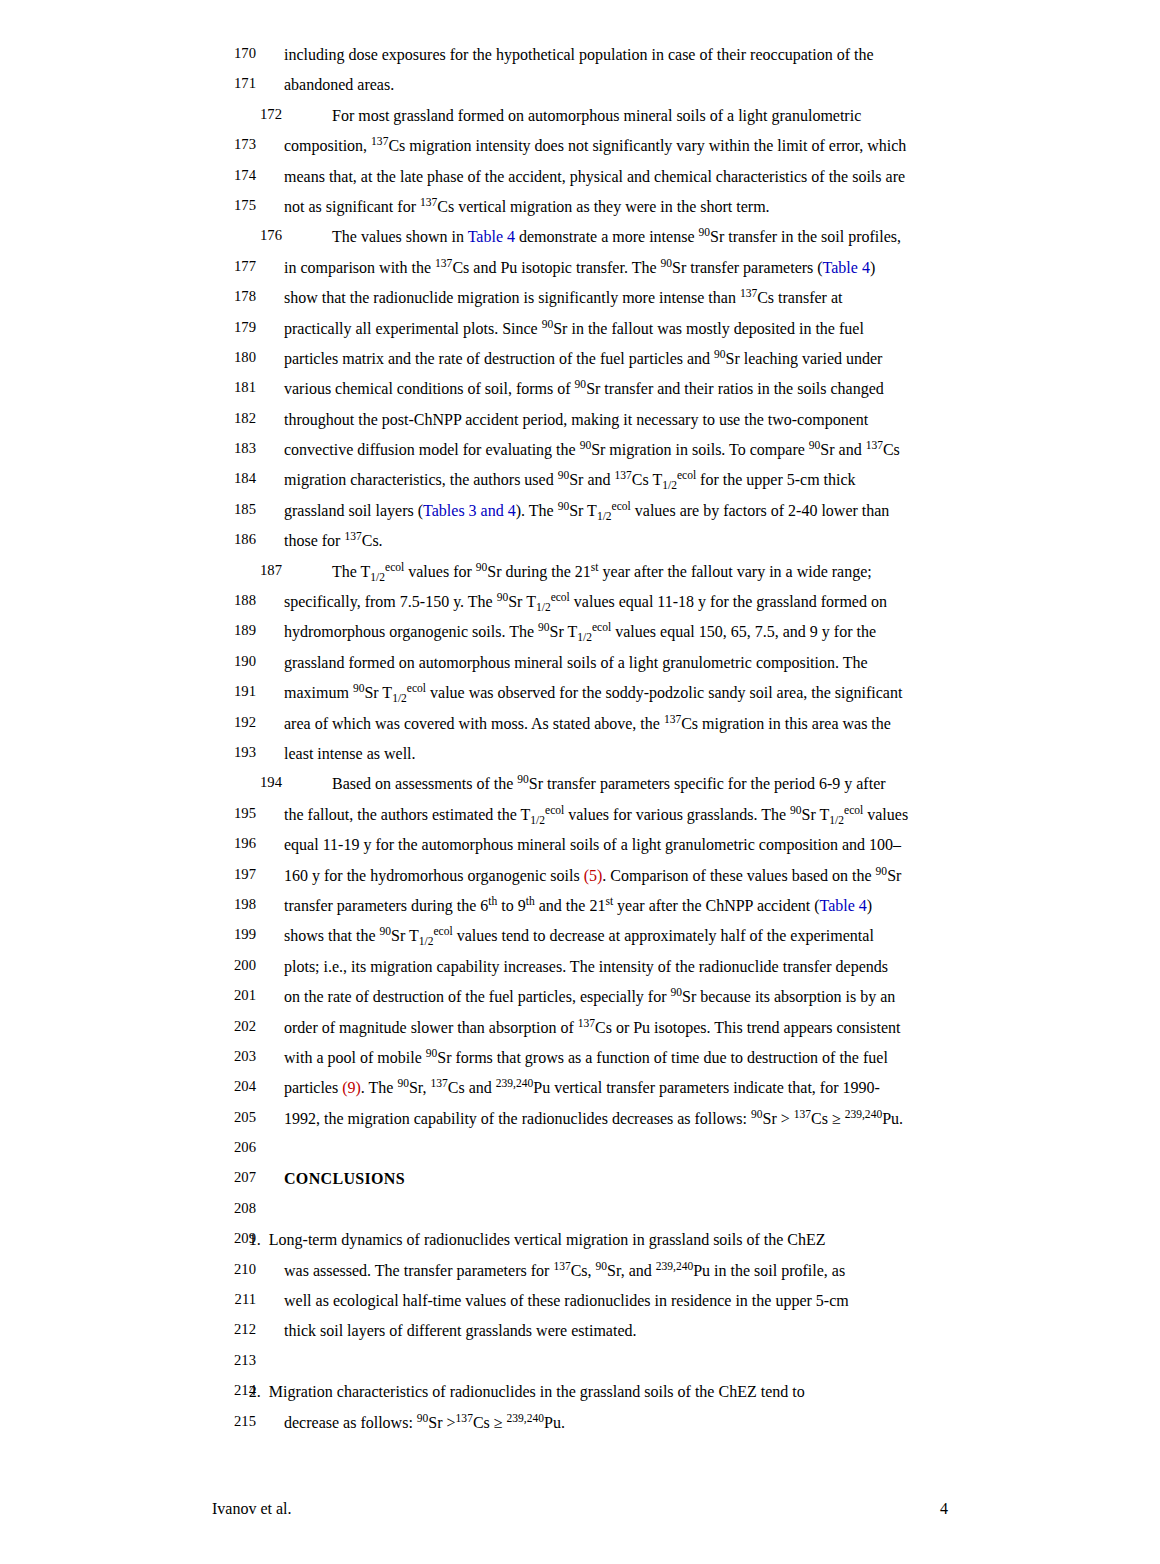including dose exposures for the hypothetical population in case of their reoccupation of the
abandoned areas.
For most grassland formed on automorphous mineral soils of a light granulometric
composition, 137Cs migration intensity does not significantly vary within the limit of error, which
means that, at the late phase of the accident, physical and chemical characteristics of the soils are
not as significant for 137Cs vertical migration as they were in the short term.
The values shown in Table 4 demonstrate a more intense 90Sr transfer in the soil profiles,
in comparison with the 137Cs and Pu isotopic transfer. The 90Sr transfer parameters (Table 4)
show that the radionuclide migration is significantly more intense than 137Cs transfer at
practically all experimental plots. Since 90Sr in the fallout was mostly deposited in the fuel
particles matrix and the rate of destruction of the fuel particles and 90Sr leaching varied under
various chemical conditions of soil, forms of 90Sr transfer and their ratios in the soils changed
throughout the post-ChNPP accident period, making it necessary to use the two-component
convective diffusion model for evaluating the 90Sr migration in soils. To compare 90Sr and 137Cs
migration characteristics, the authors used 90Sr and 137Cs T1/2ecol for the upper 5-cm thick
grassland soil layers (Tables 3 and 4). The 90Sr T1/2ecol values are by factors of 2-40 lower than
those for 137Cs.
The T1/2ecol values for 90Sr during the 21st year after the fallout vary in a wide range;
specifically, from 7.5-150 y. The 90Sr T1/2ecol values equal 11-18 y for the grassland formed on
hydromorphous organogenic soils. The 90Sr T1/2ecol values equal 150, 65, 7.5, and 9 y for the
grassland formed on automorphous mineral soils of a light granulometric composition. The
maximum 90Sr T1/2ecol value was observed for the soddy-podzolic sandy soil area, the significant
area of which was covered with moss. As stated above, the 137Cs migration in this area was the
least intense as well.
Based on assessments of the 90Sr transfer parameters specific for the period 6-9 y after
the fallout, the authors estimated the T1/2ecol values for various grasslands. The 90Sr T1/2ecol values
equal 11-19 y for the automorphous mineral soils of a light granulometric composition and 100–
160 y for the hydromorhous organogenic soils (5). Comparison of these values based on the 90Sr
transfer parameters during the 6th to 9th and the 21st year after the ChNPP accident (Table 4)
shows that the 90Sr T1/2ecol values tend to decrease at approximately half of the experimental
plots; i.e., its migration capability increases. The intensity of the radionuclide transfer depends
on the rate of destruction of the fuel particles, especially for 90Sr because its absorption is by an
order of magnitude slower than absorption of 137Cs or Pu isotopes. This trend appears consistent
with a pool of mobile 90Sr forms that grows as a function of time due to destruction of the fuel
particles (9). The 90Sr, 137Cs and 239,240Pu vertical transfer parameters indicate that, for 1990-
1992, the migration capability of the radionuclides decreases as follows: 90Sr > 137Cs ≥ 239,240Pu.
CONCLUSIONS
1. Long-term dynamics of radionuclides vertical migration in grassland soils of the ChEZ
was assessed. The transfer parameters for 137Cs, 90Sr, and 239,240Pu in the soil profile, as
well as ecological half-time values of these radionuclides in residence in the upper 5-cm
thick soil layers of different grasslands were estimated.
2. Migration characteristics of radionuclides in the grassland soils of the ChEZ tend to
decrease as follows: 90Sr >137Cs ≥ 239,240Pu.
Ivanov et al. 4